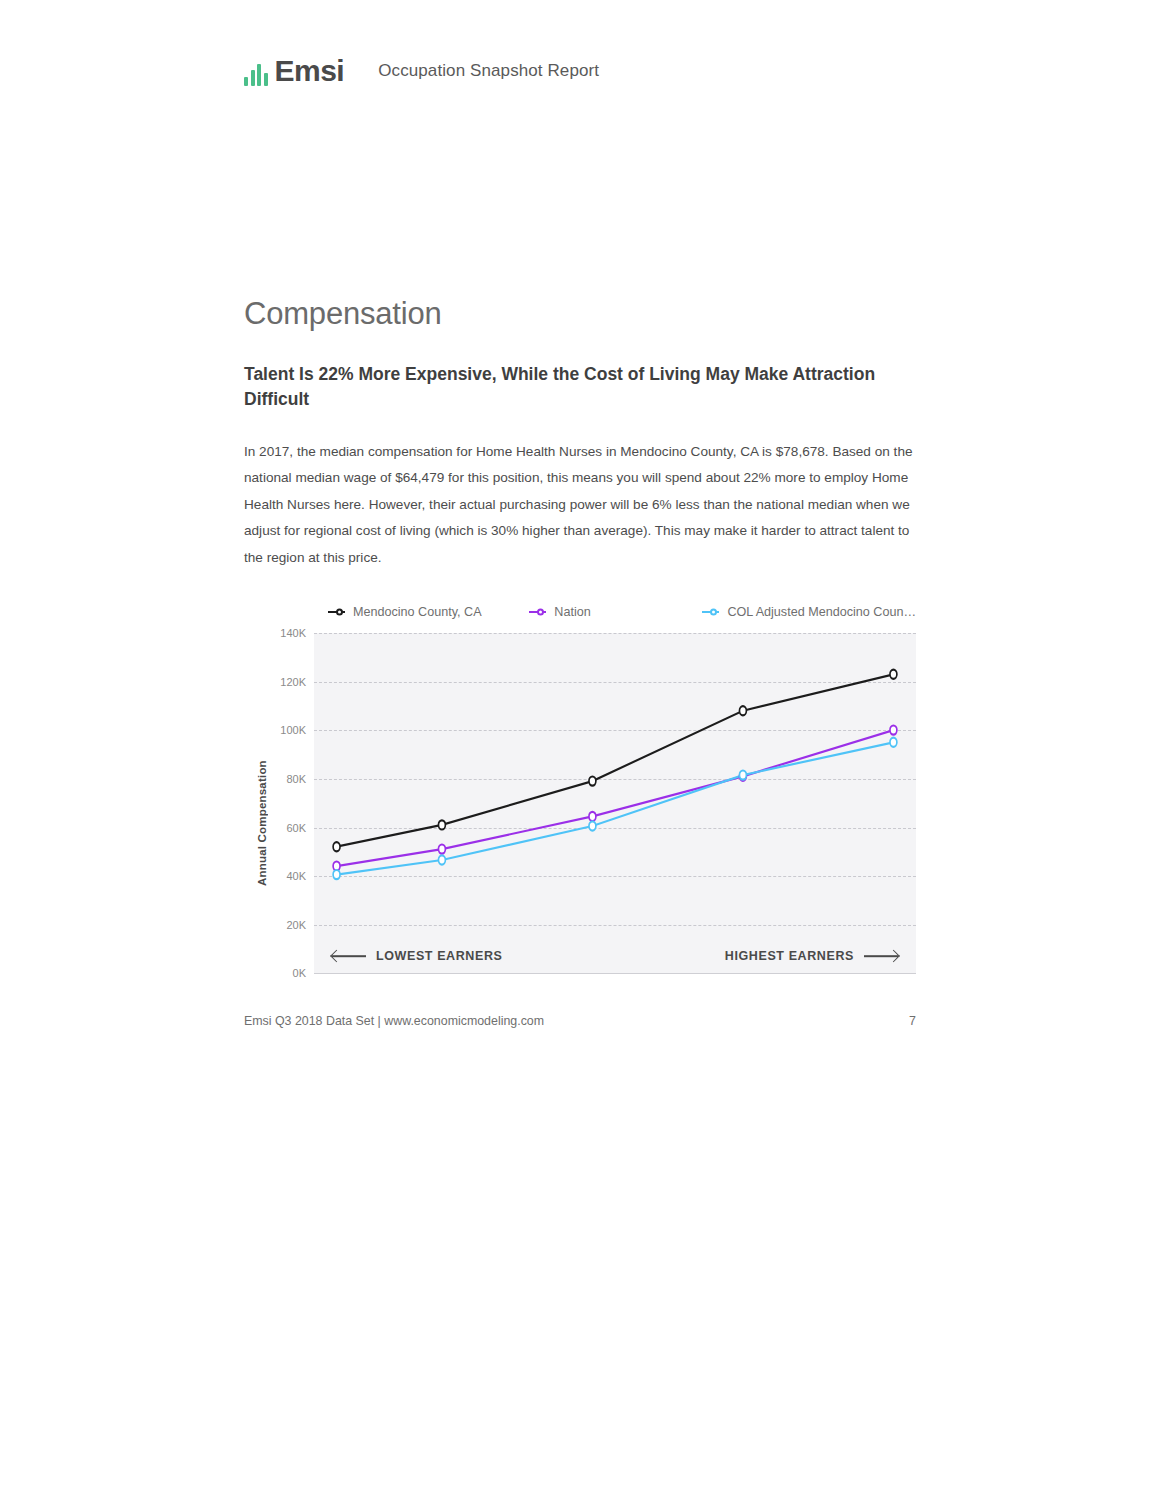Emsi
Occupation Snapshot Report
Compensation
Talent Is 22% More Expensive, While the Cost of Living May Make Attraction Difficult
In 2017, the median compensation for Home Health Nurses in Mendocino County, CA is $78,678. Based on the national median wage of $64,479 for this position, this means you will spend about 22% more to employ Home Health Nurses here. However, their actual purchasing power will be 6% less than the national median when we adjust for regional cost of living (which is 30% higher than average). This may make it harder to attract talent to the region at this price.
Mendocino County, CA
Nation
COL Adjusted Mendocino Coun…
Annual Compensation
140K 120K 100K 80K 60K 40K 20K 0K
LOWEST EARNERS
HIGHEST EARNERS
Emsi Q3 2018 Data Set | www.economicmodeling.com
7